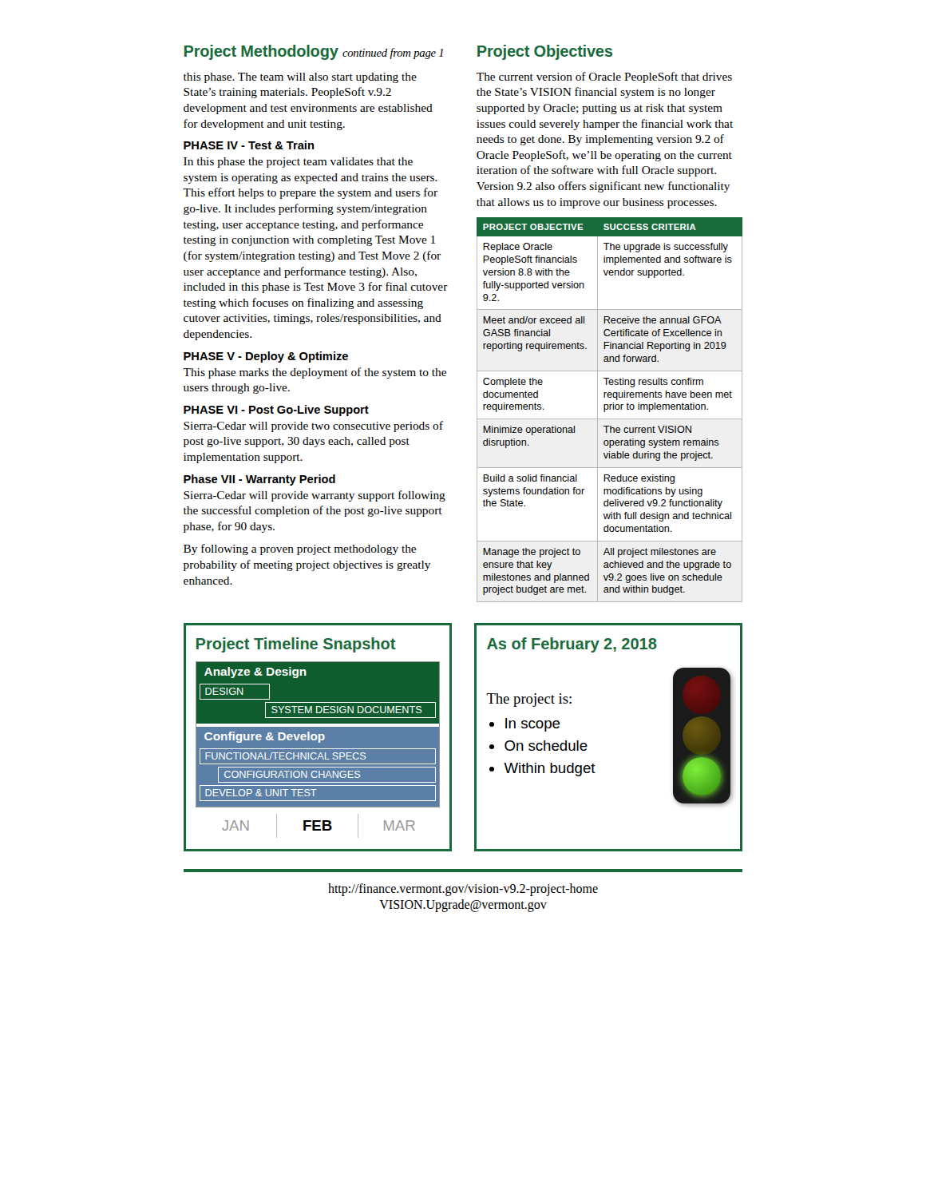Project Methodology continued from page 1
this phase. The team will also start updating the State’s training materials. PeopleSoft v.9.2 development and test environments are established for development and unit testing.
PHASE IV - Test & Train
In this phase the project team validates that the system is operating as expected and trains the users. This effort helps to prepare the system and users for go-live. It includes performing system/integration testing, user acceptance testing, and performance testing in conjunction with completing Test Move 1 (for system/integration testing) and Test Move 2 (for user acceptance and performance testing). Also, included in this phase is Test Move 3 for final cutover testing which focuses on finalizing and assessing cutover activities, timings, roles/responsibilities, and dependencies.
PHASE V - Deploy & Optimize
This phase marks the deployment of the system to the users through go-live.
PHASE VI - Post Go-Live Support
Sierra-Cedar will provide two consecutive periods of post go-live support, 30 days each, called post implementation support.
Phase VII - Warranty Period
Sierra-Cedar will provide warranty support following the successful completion of the post go-live support phase, for 90 days.
By following a proven project methodology the probability of meeting project objectives is greatly enhanced.
Project Objectives
The current version of Oracle PeopleSoft that drives the State’s VISION financial system is no longer supported by Oracle; putting us at risk that system issues could severely hamper the financial work that needs to get done. By implementing version 9.2 of Oracle PeopleSoft, we’ll be operating on the current iteration of the software with full Oracle support. Version 9.2 also offers significant new functionality that allows us to improve our business processes.
| PROJECT OBJECTIVE | SUCCESS CRITERIA |
| --- | --- |
| Replace Oracle PeopleSoft financials version 8.8 with the fully-supported version 9.2. | The upgrade is successfully implemented and software is vendor supported. |
| Meet and/or exceed all GASB financial reporting requirements. | Receive the annual GFOA Certificate of Excellence in Financial Reporting in 2019 and forward. |
| Complete the documented requirements. | Testing results confirm requirements have been met prior to implementation. |
| Minimize operational disruption. | The current VISION operating system remains viable during the project. |
| Build a solid financial systems foundation for the State. | Reduce existing modifications by using delivered v9.2 functionality with full design and technical documentation. |
| Manage the project to ensure that key milestones and planned project budget are met. | All project milestones are achieved and the upgrade to v9.2 goes live on schedule and within budget. |
Project Timeline Snapshot
Analyze & Design
DESIGN
SYSTEM DESIGN DOCUMENTS
Configure & Develop
FUNCTIONAL/TECHNICAL SPECS
CONFIGURATION CHANGES
DEVELOP & UNIT TEST
JAN
FEB
MAR
As of February 2, 2018
The project is:
In scope
On schedule
Within budget
http://finance.vermont.gov/vision-v9.2-project-home
VISION.Upgrade@vermont.gov